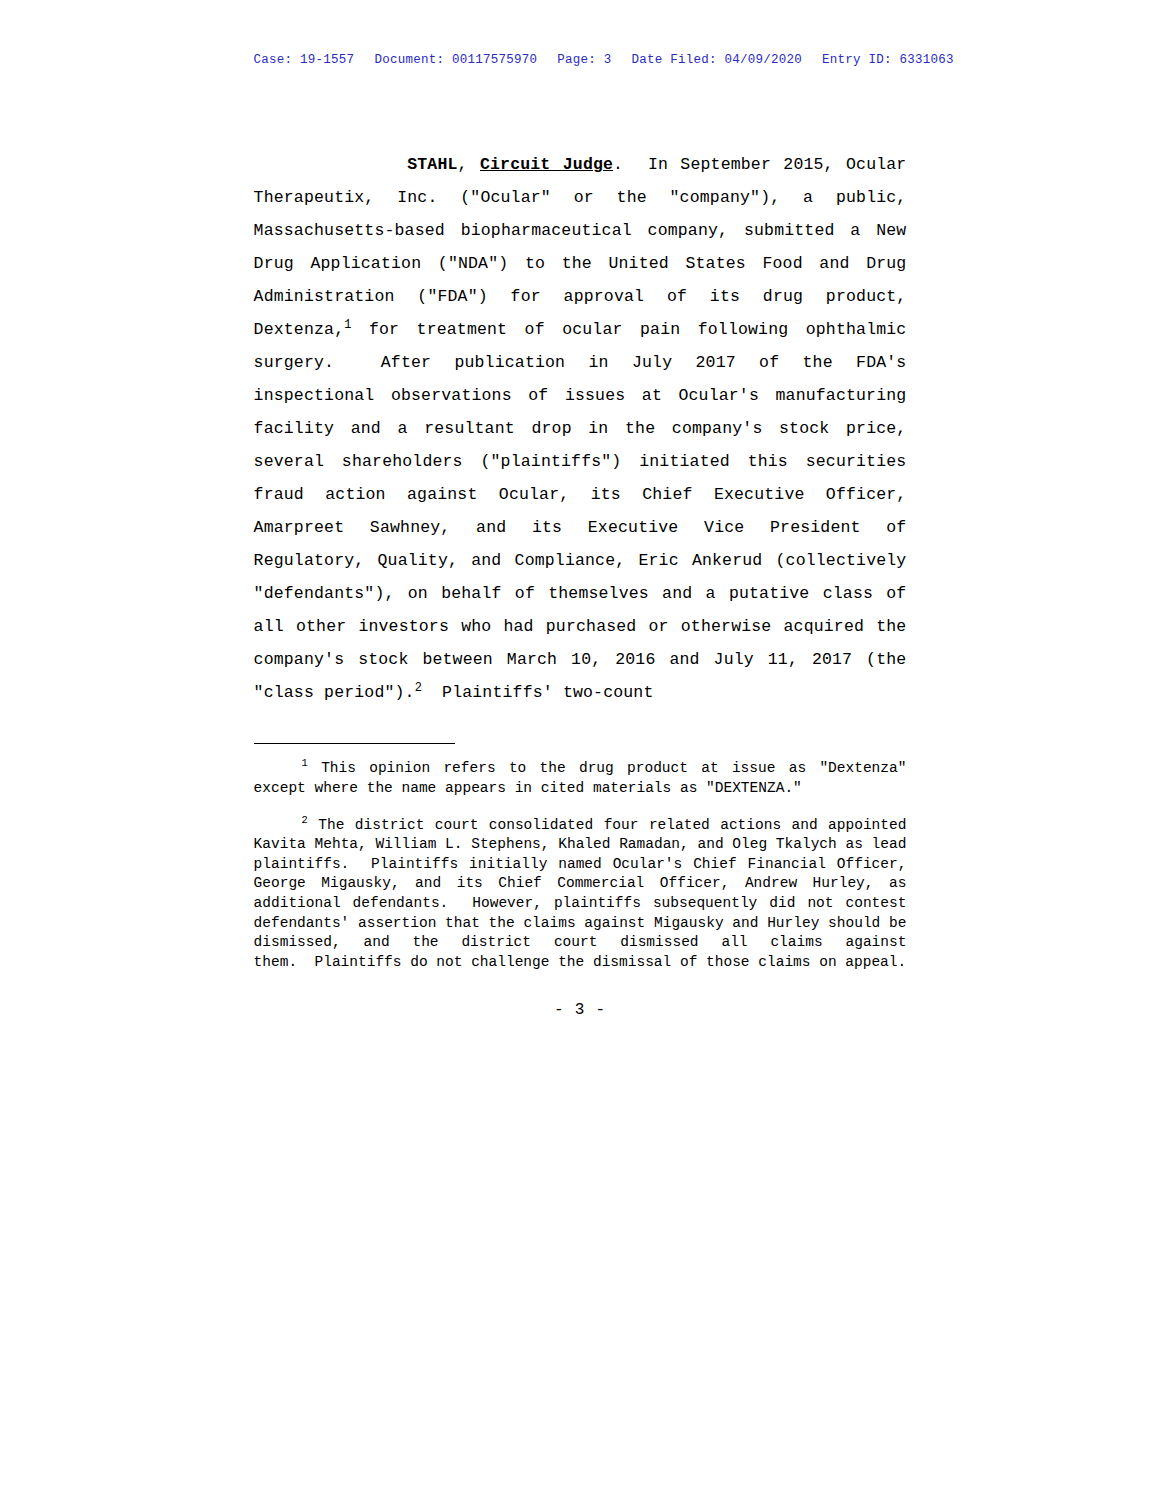Case: 19-1557 Document: 00117575970 Page: 3 Date Filed: 04/09/2020 Entry ID: 6331063
STAHL, Circuit Judge. In September 2015, Ocular Therapeutix, Inc. ("Ocular" or the "company"), a public, Massachusetts-based biopharmaceutical company, submitted a New Drug Application ("NDA") to the United States Food and Drug Administration ("FDA") for approval of its drug product, Dextenza,1 for treatment of ocular pain following ophthalmic surgery. After publication in July 2017 of the FDA's inspectional observations of issues at Ocular's manufacturing facility and a resultant drop in the company's stock price, several shareholders ("plaintiffs") initiated this securities fraud action against Ocular, its Chief Executive Officer, Amarpreet Sawhney, and its Executive Vice President of Regulatory, Quality, and Compliance, Eric Ankerud (collectively "defendants"), on behalf of themselves and a putative class of all other investors who had purchased or otherwise acquired the company's stock between March 10, 2016 and July 11, 2017 (the "class period").2 Plaintiffs' two-count
1 This opinion refers to the drug product at issue as "Dextenza" except where the name appears in cited materials as "DEXTENZA."
2 The district court consolidated four related actions and appointed Kavita Mehta, William L. Stephens, Khaled Ramadan, and Oleg Tkalych as lead plaintiffs. Plaintiffs initially named Ocular's Chief Financial Officer, George Migausky, and its Chief Commercial Officer, Andrew Hurley, as additional defendants. However, plaintiffs subsequently did not contest defendants' assertion that the claims against Migausky and Hurley should be dismissed, and the district court dismissed all claims against them. Plaintiffs do not challenge the dismissal of those claims on appeal.
- 3 -